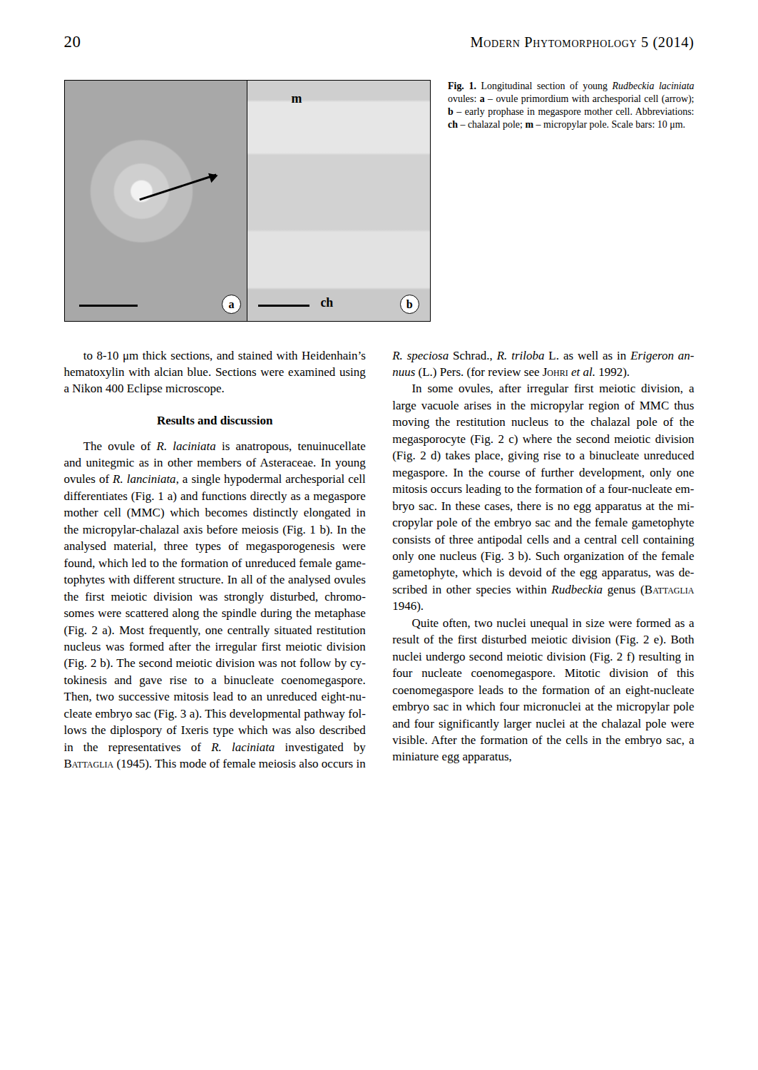20
Modern Phytomorphology 5 (2014)
m ch a b
Fig. 1. Longitudinal section of young Rudbeckia laciniata ovules: a – ovule primordium with archesporial cell (arrow); b – early prophase in megaspore mother cell. Abbreviations: ch – chalazal pole; m – micropylar pole. Scale bars: 10 μm.
to 8-10 μm thick sections, and stained with Heidenhain’s hematoxylin with alcian blue. Sections were examined using a Nikon 400 Eclipse microscope.
Results and discussion
The ovule of R. laciniata is anatropous, tenuinucellate and unitegmic as in other members of Asteraceae. In young ovules of R. lanciniata, a single hypodermal archesporial cell differentiates (Fig. 1 a) and functions directly as a megaspore mother cell (MMC) which becomes distinctly elongated in the micropylar-chalazal axis before meiosis (Fig. 1 b). In the analysed material, three types of megasporogenesis were found, which led to the formation of unreduced female gametophytes with different structure. In all of the analysed ovules the first meiotic division was strongly disturbed, chromosomes were scattered along the spindle during the metaphase (Fig. 2 a). Most frequently, one centrally situated restitution nucleus was formed after the irregular first meiotic division (Fig. 2 b). The second meiotic division was not follow by cytokinesis and gave rise to a binucleate coenomegaspore. Then, two successive mitosis lead to an unreduced eight-nucleate embryo sac (Fig. 3 a). This developmental pathway follows the diplospory of Ixeris type which was also described in the representatives of R. laciniata investigated by Battaglia (1945). This mode of female meiosis also occurs in R. speciosa Schrad., R. triloba L. as well as in Erigeron annuus (L.) Pers. (for review see Johri et al. 1992).
In some ovules, after irregular first meiotic division, a large vacuole arises in the micropylar region of MMC thus moving the restitution nucleus to the chalazal pole of the megasporocyte (Fig. 2 c) where the second meiotic division (Fig. 2 d) takes place, giving rise to a binucleate unreduced megaspore. In the course of further development, only one mitosis occurs leading to the formation of a four-nucleate embryo sac. In these cases, there is no egg apparatus at the micropylar pole of the embryo sac and the female gametophyte consists of three antipodal cells and a central cell containing only one nucleus (Fig. 3 b). Such organization of the female gametophyte, which is devoid of the egg apparatus, was described in other species within Rudbeckia genus (Battaglia 1946).
Quite often, two nuclei unequal in size were formed as a result of the first disturbed meiotic division (Fig. 2 e). Both nuclei undergo second meiotic division (Fig. 2 f) resulting in four nucleate coenomegaspore. Mitotic division of this coenomegaspore leads to the formation of an eight-nucleate embryo sac in which four micronuclei at the micropylar pole and four significantly larger nuclei at the chalazal pole were visible. After the formation of the cells in the embryo sac, a miniature egg apparatus,